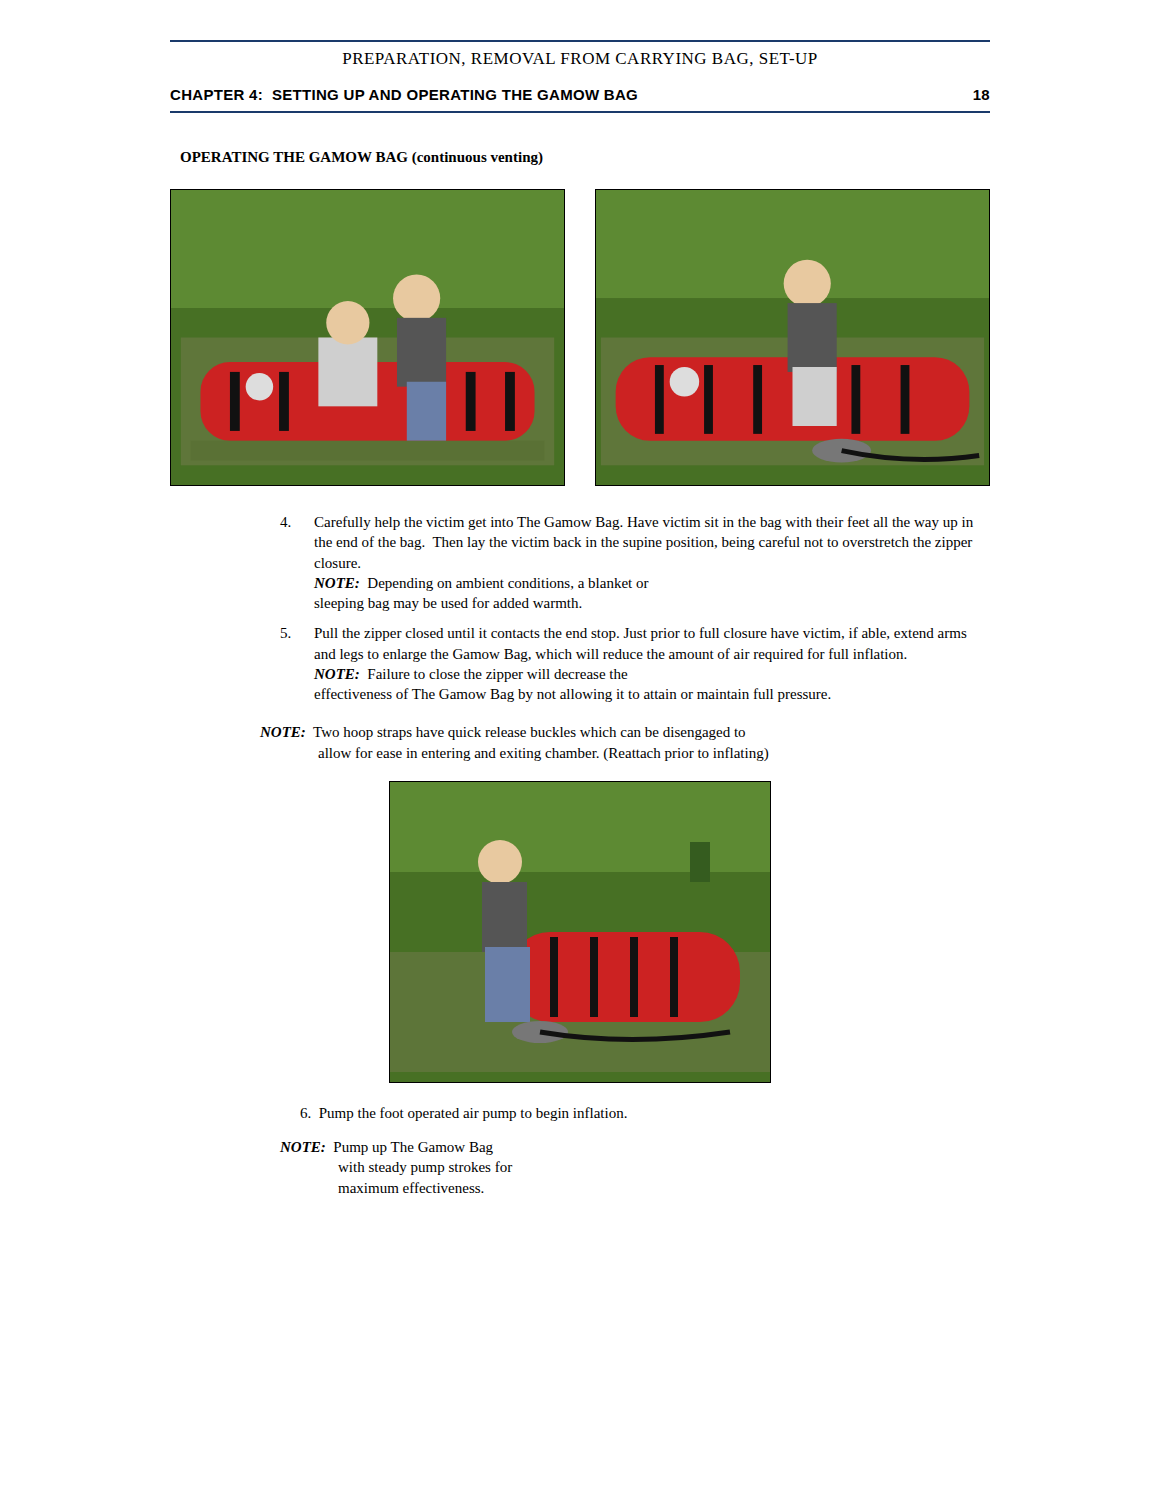PREPARATION, REMOVAL FROM CARRYING BAG, SET-UP
CHAPTER 4: SETTING UP AND OPERATING THE GAMOW BAG 18
OPERATING THE GAMOW BAG (continuous venting)
4. Carefully help the victim get into The Gamow Bag. Have victim sit in the bag with their feet all the way up in the end of the bag. Then lay the victim back in the supine position, being careful not to overstretch the zipper closure.
NOTE: Depending on ambient conditions, a blanket or
sleeping bag may be used for added warmth.
5. Pull the zipper closed until it contacts the end stop. Just prior to full closure have victim, if able, extend arms and legs to enlarge the Gamow Bag, which will reduce the amount of air required for full inflation.
NOTE: Failure to close the zipper will decrease the
effectiveness of The Gamow Bag by not allowing it to attain or maintain full pressure.
NOTE: Two hoop straps have quick release buckles which can be disengaged to allow for ease in entering and exiting chamber. (Reattach prior to inflating)
6. Pump the foot operated air pump to begin inflation.
NOTE: Pump up The Gamow Bag with steady pump strokes for maximum effectiveness.